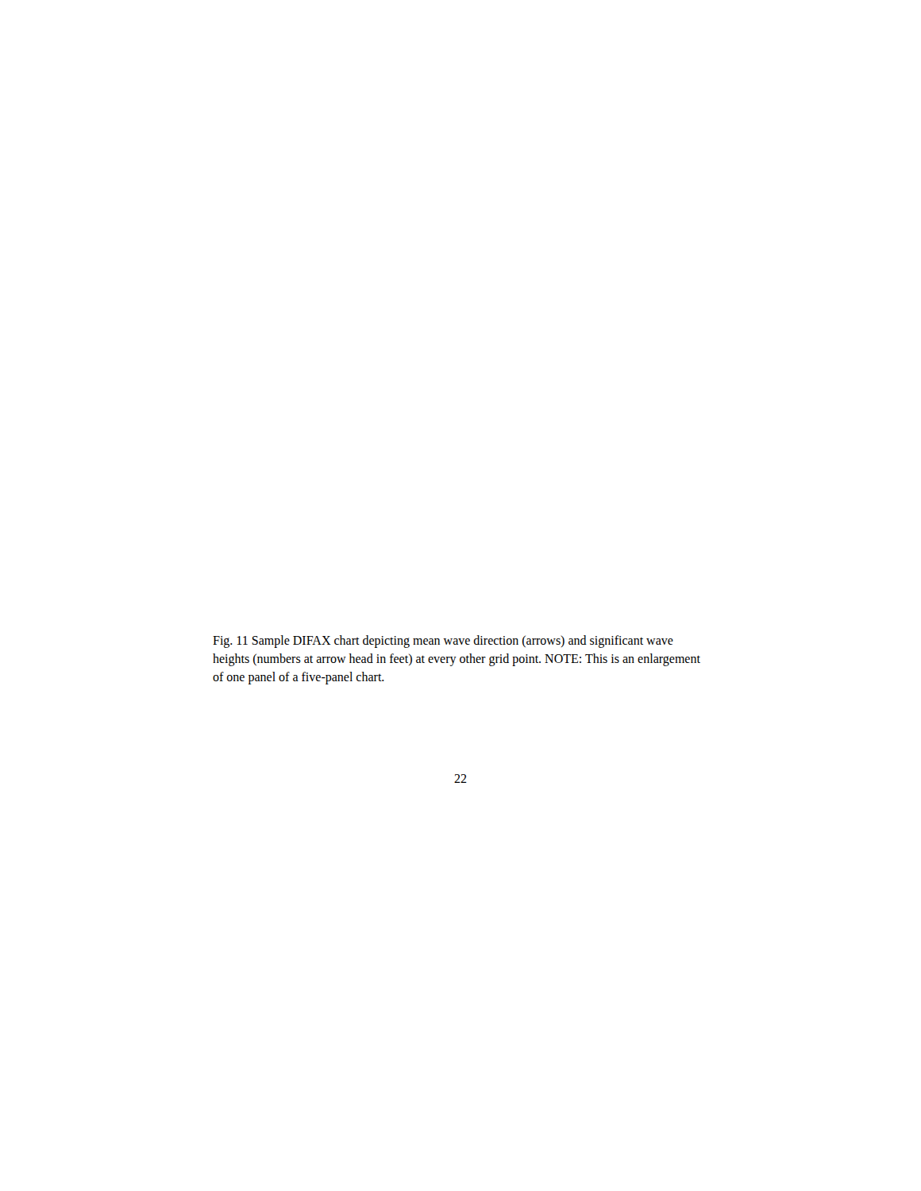Fig. 11 Sample DIFAX chart depicting mean wave direction (arrows) and significant wave heights (numbers at arrow head in feet) at every other grid point. NOTE: This is an enlargement of one panel of a five-panel chart.
22